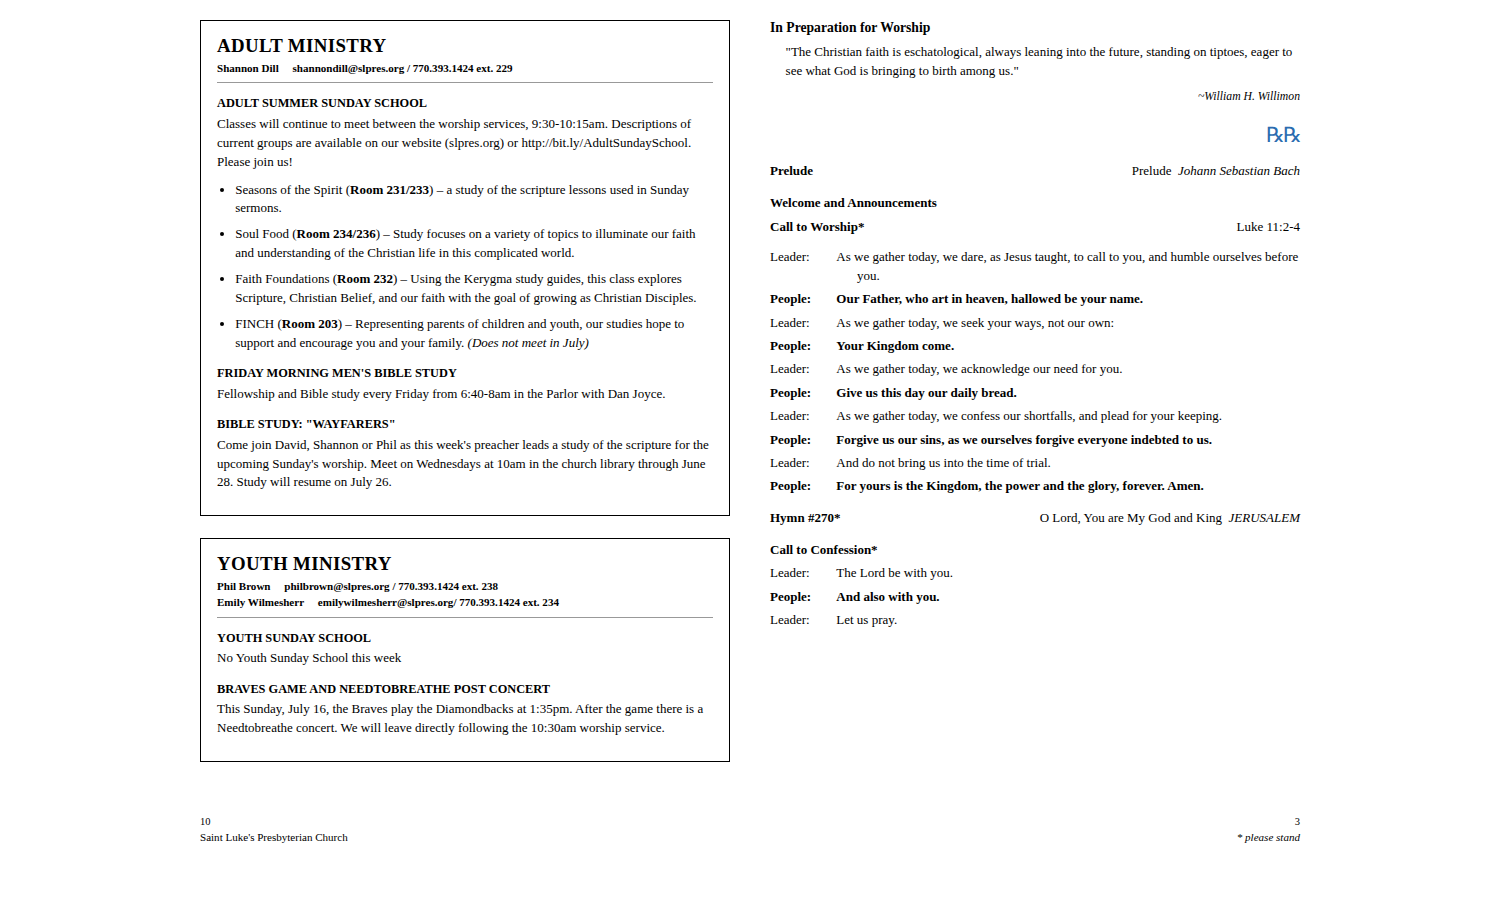ADULT MINISTRY
Shannon Dill shannondill@slpres.org / 770.393.1424 ext. 229
Adult Summer Sunday School
Classes will continue to meet between the worship services, 9:30-10:15am. Descriptions of current groups are available on our website (slpres.org) or http://bit.ly/AdultSundaySchool. Please join us!
Seasons of the Spirit (Room 231/233) – a study of the scripture lessons used in Sunday sermons.
Soul Food (Room 234/236) – Study focuses on a variety of topics to illuminate our faith and understanding of the Christian life in this complicated world.
Faith Foundations (Room 232) – Using the Kerygma study guides, this class explores Scripture, Christian Belief, and our faith with the goal of growing as Christian Disciples.
FINCH (Room 203) – Representing parents of children and youth, our studies hope to support and encourage you and your family. (Does not meet in July)
Friday Morning Men's Bible Study
Fellowship and Bible study every Friday from 6:40-8am in the Parlor with Dan Joyce.
Bible Study: "Wayfarers"
Come join David, Shannon or Phil as this week's preacher leads a study of the scripture for the upcoming Sunday's worship. Meet on Wednesdays at 10am in the church library through June 28. Study will resume on July 26.
YOUTH MINISTRY
Phil Brown philbrown@slpres.org / 770.393.1424 ext. 238
Emily Wilmesherr emilywilmesherr@slpres.org/ 770.393.1424 ext. 234
Youth Sunday School
No Youth Sunday School this week
Braves Game and Needtobreathe Post Concert
This Sunday, July 16, the Braves play the Diamondbacks at 1:35pm. After the game there is a Needtobreathe concert. We will leave directly following the 10:30am worship service.
In Preparation for Worship
"The Christian faith is eschatological, always leaning into the future, standing on tiptoes, eager to see what God is bringing to birth among us."
~William H. Willimon
℞℞
Prelude Prelude Johann Sebastian Bach
Welcome and Announcements
Call to Worship* Luke 11:2-4
Leader: As we gather today, we dare, as Jesus taught, to call to you, and humble ourselves before you.
People: Our Father, who art in heaven, hallowed be your name.
Leader: As we gather today, we seek your ways, not our own:
People: Your Kingdom come.
Leader: As we gather today, we acknowledge our need for you.
People: Give us this day our daily bread.
Leader: As we gather today, we confess our shortfalls, and plead for your keeping.
People: Forgive us our sins, as we ourselves forgive everyone indebted to us.
Leader: And do not bring us into the time of trial.
People: For yours is the Kingdom, the power and the glory, forever. Amen.
Hymn #270* O Lord, You are My God and King JERUSALEM
Call to Confession*
Leader: The Lord be with you.
People: And also with you.
Leader: Let us pray.
10
Saint Luke's Presbyterian Church
3
* please stand